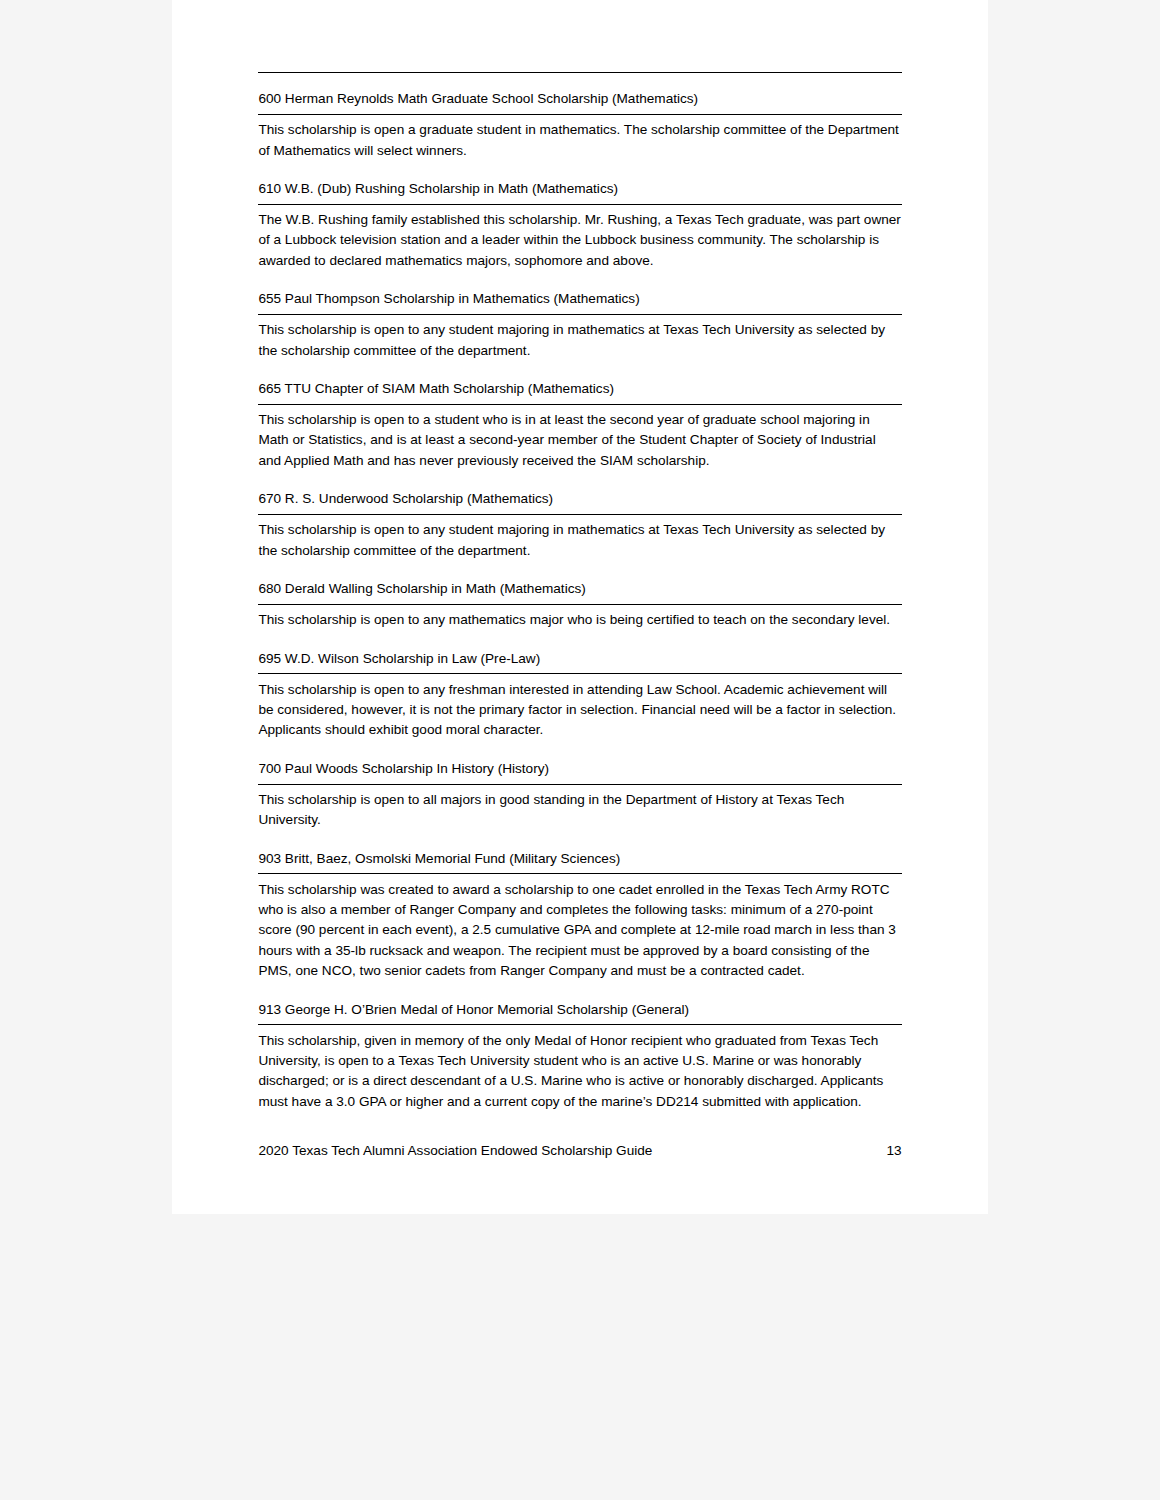600 Herman Reynolds Math Graduate School Scholarship (Mathematics)
This scholarship is open a graduate student in mathematics. The scholarship committee of the Department of Mathematics will select winners.
610 W.B. (Dub) Rushing Scholarship in Math (Mathematics)
The W.B. Rushing family established this scholarship. Mr. Rushing, a Texas Tech graduate, was part owner of a Lubbock television station and a leader within the Lubbock business community. The scholarship is awarded to declared mathematics majors, sophomore and above.
655 Paul Thompson Scholarship in Mathematics (Mathematics)
This scholarship is open to any student majoring in mathematics at Texas Tech University as selected by the scholarship committee of the department.
665 TTU Chapter of SIAM Math Scholarship (Mathematics)
This scholarship is open to a student who is in at least the second year of graduate school majoring in Math or Statistics, and is at least a second-year member of the Student Chapter of Society of Industrial and Applied Math and has never previously received the SIAM scholarship.
670 R. S. Underwood Scholarship (Mathematics)
This scholarship is open to any student majoring in mathematics at Texas Tech University as selected by the scholarship committee of the department.
680 Derald Walling Scholarship in Math (Mathematics)
This scholarship is open to any mathematics major who is being certified to teach on the secondary level.
695 W.D. Wilson Scholarship in Law (Pre-Law)
This scholarship is open to any freshman interested in attending Law School. Academic achievement will be considered, however, it is not the primary factor in selection. Financial need will be a factor in selection. Applicants should exhibit good moral character.
700 Paul Woods Scholarship In History (History)
This scholarship is open to all majors in good standing in the Department of History at Texas Tech University.
903 Britt, Baez, Osmolski Memorial Fund (Military Sciences)
This scholarship was created to award a scholarship to one cadet enrolled in the Texas Tech Army ROTC who is also a member of Ranger Company and completes the following tasks: minimum of a 270-point score (90 percent in each event), a 2.5 cumulative GPA and complete at 12-mile road march in less than 3 hours with a 35-lb rucksack and weapon. The recipient must be approved by a board consisting of the PMS, one NCO, two senior cadets from Ranger Company and must be a contracted cadet.
913 George H. O’Brien Medal of Honor Memorial Scholarship (General)
This scholarship, given in memory of the only Medal of Honor recipient who graduated from Texas Tech University, is open to a Texas Tech University student who is an active U.S. Marine or was honorably discharged; or is a direct descendant of a U.S. Marine who is active or honorably discharged. Applicants must have a 3.0 GPA or higher and a current copy of the marine’s DD214 submitted with application.
2020 Texas Tech Alumni Association Endowed Scholarship Guide 13